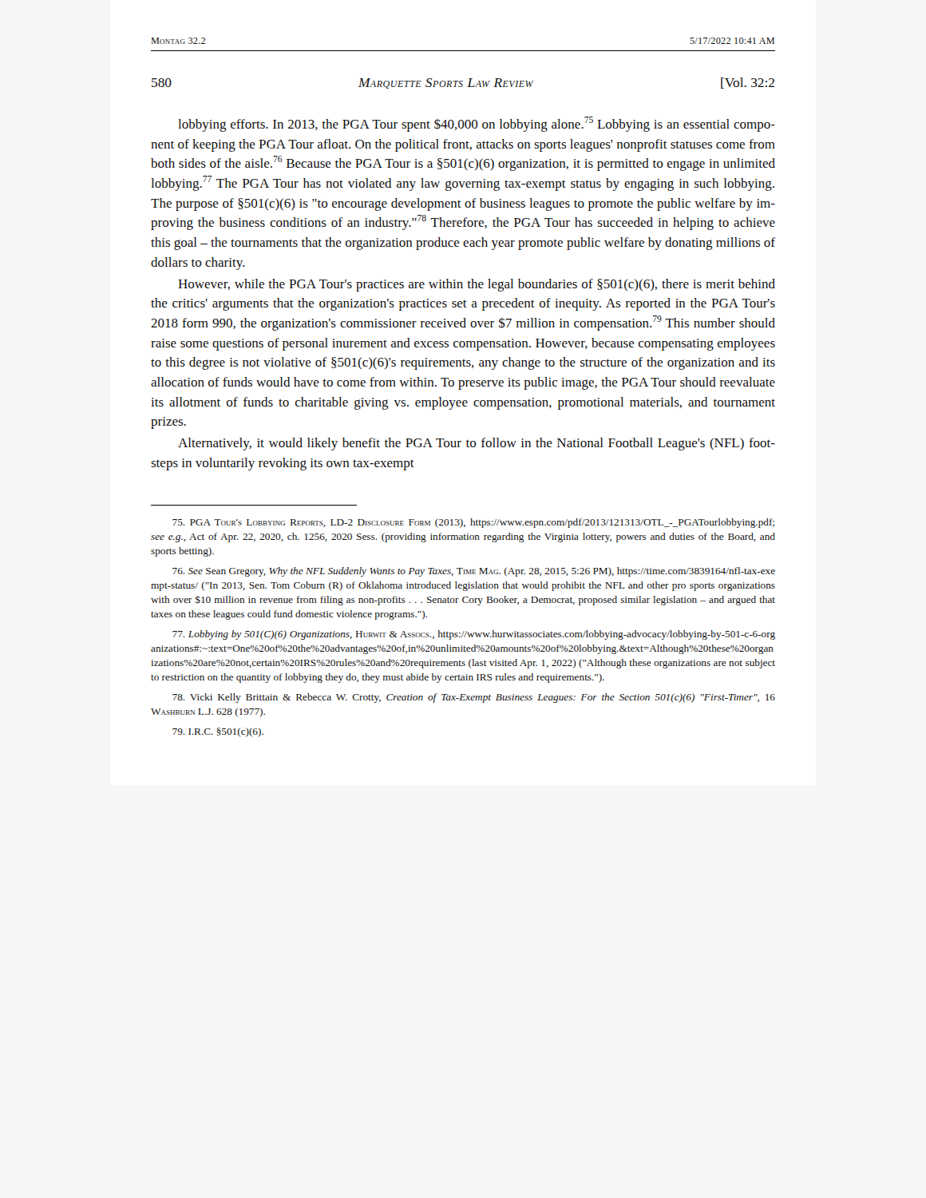Montag 32.2 5/17/2022 10:41 AM
580 Marquette Sports Law Review [Vol. 32:2
lobbying efforts. In 2013, the PGA Tour spent $40,000 on lobbying alone.75 Lobbying is an essential component of keeping the PGA Tour afloat. On the political front, attacks on sports leagues' nonprofit statuses come from both sides of the aisle.76 Because the PGA Tour is a §501(c)(6) organization, it is permitted to engage in unlimited lobbying.77 The PGA Tour has not violated any law governing tax-exempt status by engaging in such lobbying. The purpose of §501(c)(6) is "to encourage development of business leagues to promote the public welfare by improving the business conditions of an industry."78 Therefore, the PGA Tour has succeeded in helping to achieve this goal – the tournaments that the organization produce each year promote public welfare by donating millions of dollars to charity.
However, while the PGA Tour's practices are within the legal boundaries of §501(c)(6), there is merit behind the critics' arguments that the organization's practices set a precedent of inequity. As reported in the PGA Tour's 2018 form 990, the organization's commissioner received over $7 million in compensation.79 This number should raise some questions of personal inurement and excess compensation. However, because compensating employees to this degree is not violative of §501(c)(6)'s requirements, any change to the structure of the organization and its allocation of funds would have to come from within. To preserve its public image, the PGA Tour should reevaluate its allotment of funds to charitable giving vs. employee compensation, promotional materials, and tournament prizes.
Alternatively, it would likely benefit the PGA Tour to follow in the National Football League's (NFL) footsteps in voluntarily revoking its own tax-exempt
75. PGA Tour's Lobbying Reports, LD-2 Disclosure Form (2013), https://www.espn.com/pdf/2013/121313/OTL_-_PGATourlobbying.pdf; see e.g., Act of Apr. 22, 2020, ch. 1256, 2020 Sess. (providing information regarding the Virginia lottery, powers and duties of the Board, and sports betting).
76. See Sean Gregory, Why the NFL Suddenly Wants to Pay Taxes, Time Mag. (Apr. 28, 2015, 5:26 PM), https://time.com/3839164/nfl-tax-exempt-status/ ("In 2013, Sen. Tom Coburn (R) of Oklahoma introduced legislation that would prohibit the NFL and other pro sports organizations with over $10 million in revenue from filing as non-profits . . . Senator Cory Booker, a Democrat, proposed similar legislation – and argued that taxes on these leagues could fund domestic violence programs.").
77. Lobbying by 501(C)(6) Organizations, Hurwit & Assocs., https://www.hurwitassociates.com/lobbying-advocacy/lobbying-by-501-c-6-organizations#:~:text=One%20of%20the%20advantages%20of,in%20unlimited%20amounts%20of%20lobbying.&text=Although%20these%20organizations%20are%20not,certain%20IRS%20rules%20and%20requirements (last visited Apr. 1, 2022) ("Although these organizations are not subject to restriction on the quantity of lobbying they do, they must abide by certain IRS rules and requirements.").
78. Vicki Kelly Brittain & Rebecca W. Crotty, Creation of Tax-Exempt Business Leagues: For the Section 501(c)(6) "First-Timer", 16 Washburn L.J. 628 (1977).
79. I.R.C. §501(c)(6).